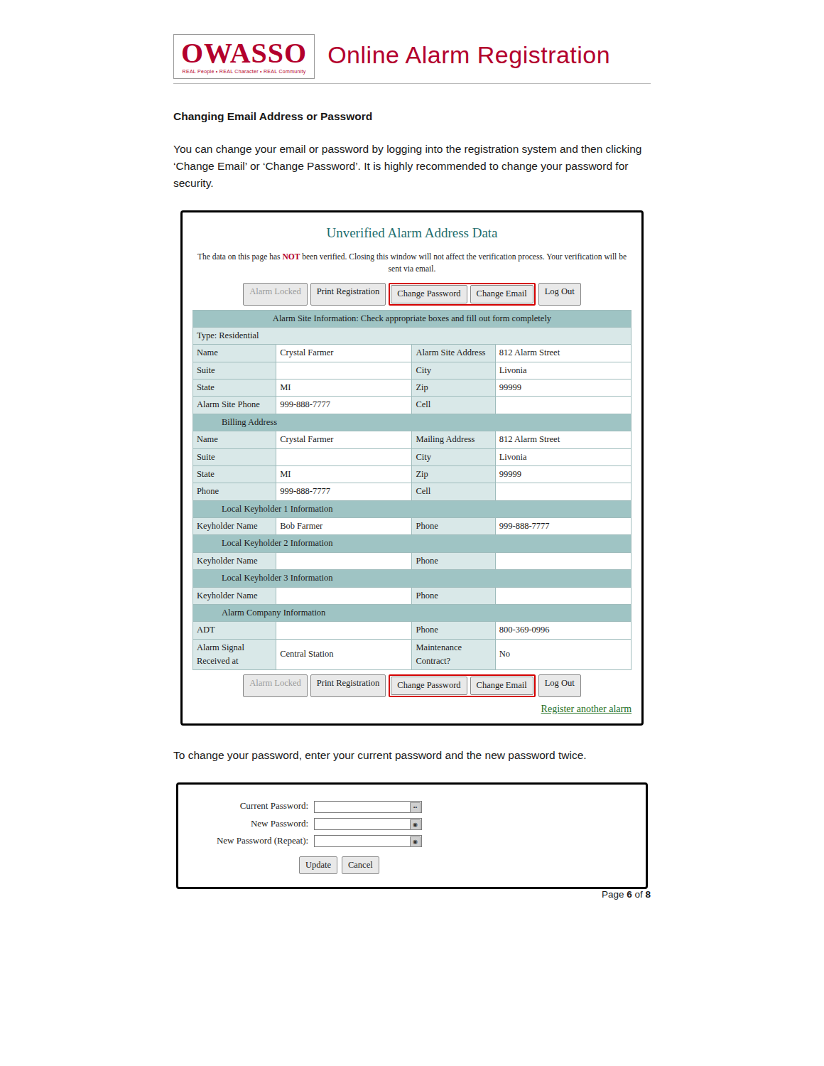OWASSO
REAL People • REAL Character • REAL Community
Online Alarm Registration
Changing Email Address or Password
You can change your email or password by logging into the registration system and then clicking ‘Change Email’ or ‘Change Password’. It is highly recommended to change your password for security.
Unverified Alarm Address Data
The data on this page has NOT been verified. Closing this window will not affect the verification process. Your verification will be sent via email.
Alarm Locked Print Registration Change Password Change Email Log Out
| Alarm Site Information: Check appropriate boxes and fill out form completely |
| Type: Residential |
| Name | Crystal Farmer | Alarm Site Address | 812 Alarm Street |
| Suite | | City | Livonia |
| State | MI | Zip | 99999 |
| Alarm Site Phone | 999-888-7777 | Cell | |
| Billing Address |
| Name | Crystal Farmer | Mailing Address | 812 Alarm Street |
| Suite | | City | Livonia |
| State | MI | Zip | 99999 |
| Phone | 999-888-7777 | Cell | |
| Local Keyholder 1 Information |
| Keyholder Name | Bob Farmer | Phone | 999-888-7777 |
| Local Keyholder 2 Information |
| Keyholder Name | | Phone | |
| Local Keyholder 3 Information |
| Keyholder Name | | Phone | |
| Alarm Company Information |
| ADT | | Phone | 800-369-0996 |
| Alarm Signal Received at | Central Station | Maintenance Contract? | No |
Alarm Locked Print Registration Change Password Change Email Log Out
Register another alarm
To change your password, enter your current password and the new password twice.
| Current Password: | •• |
| New Password: | ◉ |
| New Password (Repeat): | ◉ |
Update Cancel
Page 6 of 8